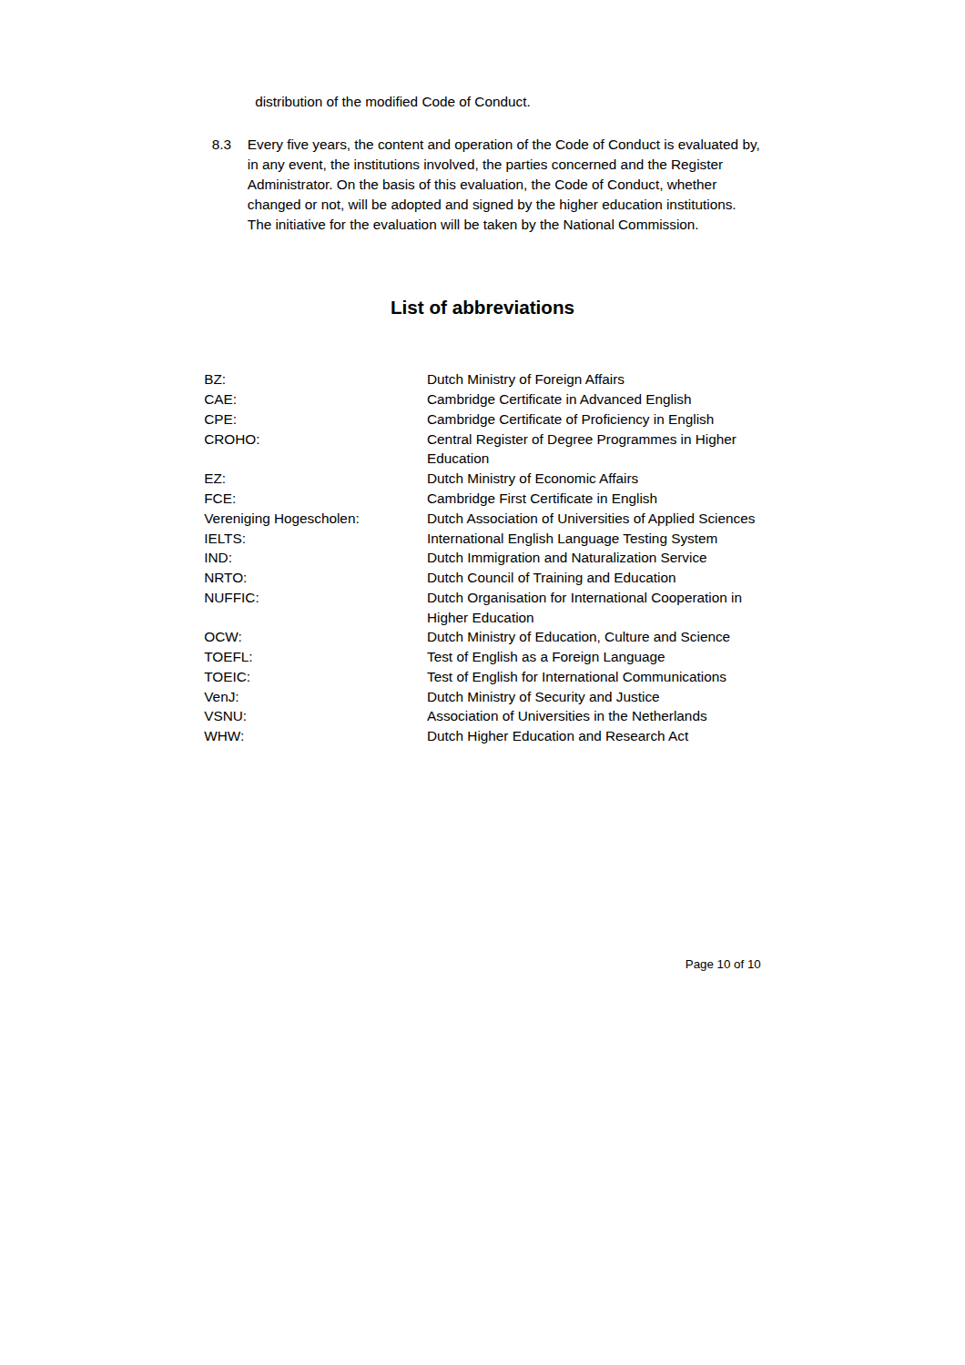distribution of the modified Code of Conduct.
8.3
Every five years, the content and operation of the Code of Conduct is evaluated by, in any event, the institutions involved, the parties concerned and the Register Administrator. On the basis of this evaluation, the Code of Conduct, whether changed or not, will be adopted and signed by the higher education institutions. The initiative for the evaluation will be taken by the National Commission.
List of abbreviations
| BZ: | Dutch Ministry of Foreign Affairs |
| CAE: | Cambridge Certificate in Advanced English |
| CPE: | Cambridge Certificate of Proficiency in English |
| CROHO: | Central Register of Degree Programmes in Higher Education |
| EZ: | Dutch Ministry of Economic Affairs |
| FCE: | Cambridge First Certificate in English |
| Vereniging Hogescholen: | Dutch Association of Universities of Applied Sciences |
| IELTS: | International English Language Testing System |
| IND: | Dutch Immigration and Naturalization Service |
| NRTO: | Dutch Council of Training and Education |
| NUFFIC: | Dutch Organisation for International Cooperation in Higher Education |
| OCW: | Dutch Ministry of Education, Culture and Science |
| TOEFL: | Test of English as a Foreign Language |
| TOEIC: | Test of English for International Communications |
| VenJ: | Dutch Ministry of Security and Justice |
| VSNU: | Association of Universities in the Netherlands |
| WHW: | Dutch Higher Education and Research Act |
Page 10 of 10